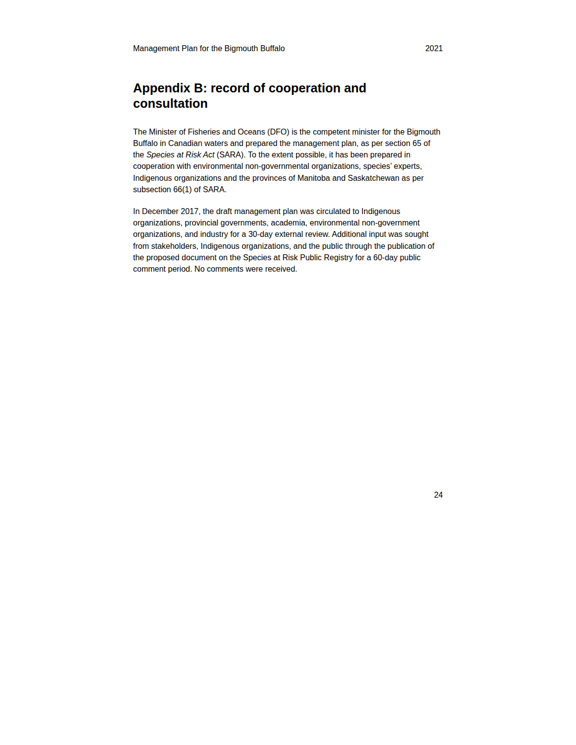Management Plan for the Bigmouth Buffalo 2021
Appendix B: record of cooperation and consultation
The Minister of Fisheries and Oceans (DFO) is the competent minister for the Bigmouth Buffalo in Canadian waters and prepared the management plan, as per section 65 of the Species at Risk Act (SARA). To the extent possible, it has been prepared in cooperation with environmental non-governmental organizations, species’ experts, Indigenous organizations and the provinces of Manitoba and Saskatchewan as per subsection 66(1) of SARA.
In December 2017, the draft management plan was circulated to Indigenous organizations, provincial governments, academia, environmental non-government organizations, and industry for a 30-day external review. Additional input was sought from stakeholders, Indigenous organizations, and the public through the publication of the proposed document on the Species at Risk Public Registry for a 60-day public comment period. No comments were received.
24